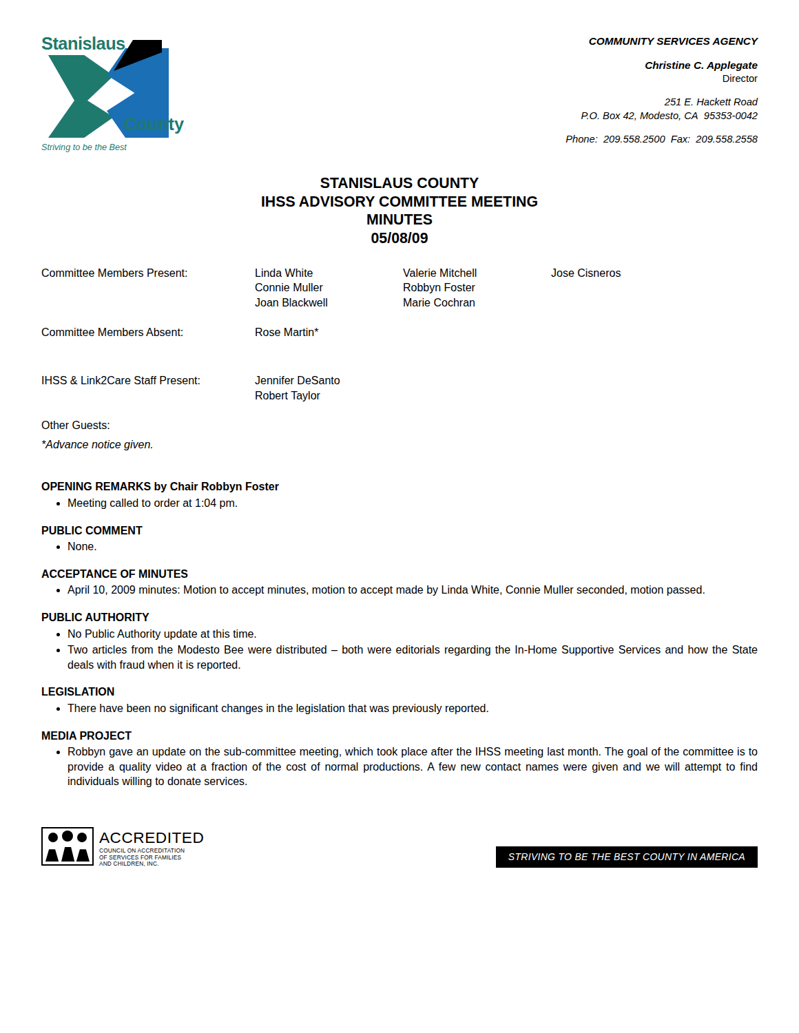Stanislaus
County
Striving to be the Best
COMMUNITY SERVICES AGENCY
Christine C. Applegate
Director
251 E. Hackett Road
P.O. Box 42, Modesto, CA 95353-0042
Phone: 209.558.2500 Fax: 209.558.2558
STANISLAUS COUNTY
IHSS ADVISORY COMMITTEE MEETING
MINUTES
05/08/09
| Committee Members Present: | Linda White | Valerie Mitchell | Jose Cisneros |
| | Connie Muller | Robbyn Foster | |
| | Joan Blackwell | Marie Cochran | |
| Committee Members Absent: | Rose Martin* | | |
| IHSS & Link2Care Staff Present: | Jennifer DeSanto | | |
| | Robert Taylor | | |
Other Guests:
*Advance notice given.
OPENING REMARKS by Chair Robbyn Foster
Meeting called to order at 1:04 pm.
PUBLIC COMMENT
None.
ACCEPTANCE OF MINUTES
April 10, 2009 minutes: Motion to accept minutes, motion to accept made by Linda White, Connie Muller seconded, motion passed.
PUBLIC AUTHORITY
No Public Authority update at this time.
Two articles from the Modesto Bee were distributed – both were editorials regarding the In-Home Supportive Services and how the State deals with fraud when it is reported.
LEGISLATION
There have been no significant changes in the legislation that was previously reported.
MEDIA PROJECT
Robbyn gave an update on the sub-committee meeting, which took place after the IHSS meeting last month. The goal of the committee is to provide a quality video at a fraction of the cost of normal productions. A few new contact names were given and we will attempt to find individuals willing to donate services.
ACCREDITED
COUNCIL ON ACCREDITATION
OF SERVICES FOR FAMILIES
AND CHILDREN, INC.
STRIVING TO BE THE BEST COUNTY IN AMERICA